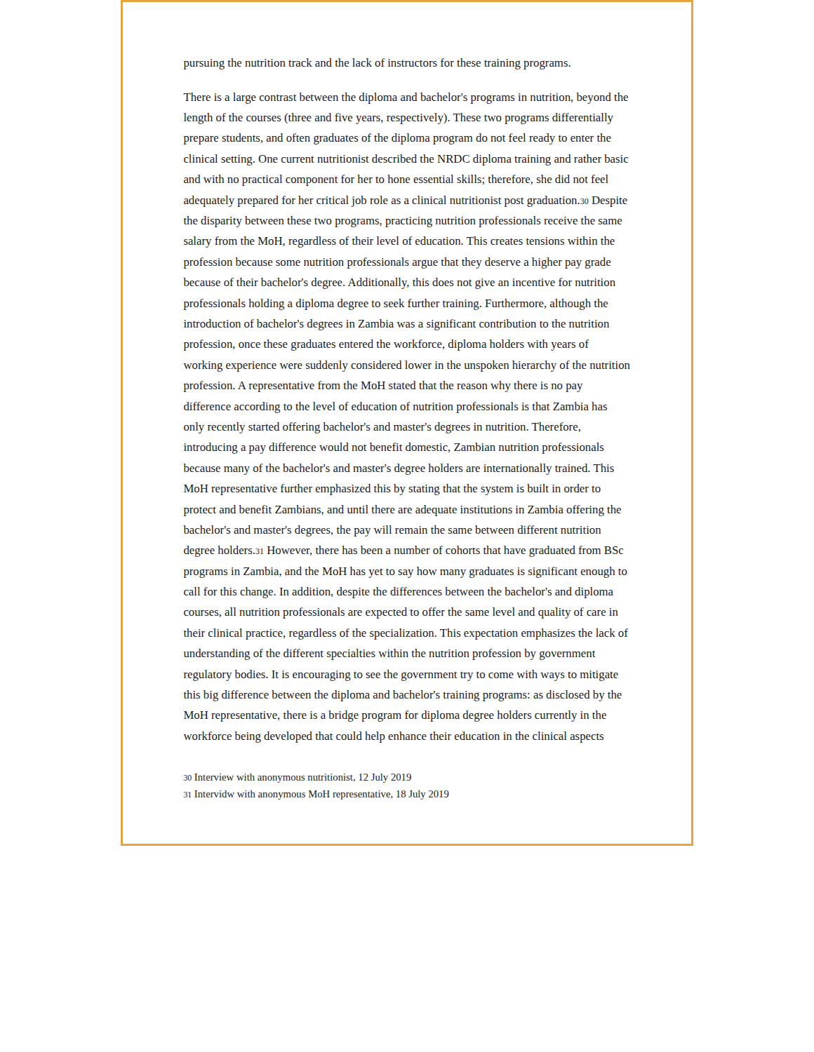pursuing the nutrition track and the lack of instructors for these training programs.
There is a large contrast between the diploma and bachelor's programs in nutrition, beyond the length of the courses (three and five years, respectively). These two programs differentially prepare students, and often graduates of the diploma program do not feel ready to enter the clinical setting. One current nutritionist described the NRDC diploma training and rather basic and with no practical component for her to hone essential skills; therefore, she did not feel adequately prepared for her critical job role as a clinical nutritionist post graduation.30 Despite the disparity between these two programs, practicing nutrition professionals receive the same salary from the MoH, regardless of their level of education. This creates tensions within the profession because some nutrition professionals argue that they deserve a higher pay grade because of their bachelor's degree. Additionally, this does not give an incentive for nutrition professionals holding a diploma degree to seek further training. Furthermore, although the introduction of bachelor's degrees in Zambia was a significant contribution to the nutrition profession, once these graduates entered the workforce, diploma holders with years of working experience were suddenly considered lower in the unspoken hierarchy of the nutrition profession. A representative from the MoH stated that the reason why there is no pay difference according to the level of education of nutrition professionals is that Zambia has only recently started offering bachelor's and master's degrees in nutrition. Therefore, introducing a pay difference would not benefit domestic, Zambian nutrition professionals because many of the bachelor's and master's degree holders are internationally trained. This MoH representative further emphasized this by stating that the system is built in order to protect and benefit Zambians, and until there are adequate institutions in Zambia offering the bachelor's and master's degrees, the pay will remain the same between different nutrition degree holders.31 However, there has been a number of cohorts that have graduated from BSc programs in Zambia, and the MoH has yet to say how many graduates is significant enough to call for this change. In addition, despite the differences between the bachelor's and diploma courses, all nutrition professionals are expected to offer the same level and quality of care in their clinical practice, regardless of the specialization. This expectation emphasizes the lack of understanding of the different specialties within the nutrition profession by government regulatory bodies. It is encouraging to see the government try to come with ways to mitigate this big difference between the diploma and bachelor's training programs: as disclosed by the MoH representative, there is a bridge program for diploma degree holders currently in the workforce being developed that could help enhance their education in the clinical aspects
30 Interview with anonymous nutritionist, 12 July 2019
31 Intervidw with anonymous MoH representative, 18 July 2019